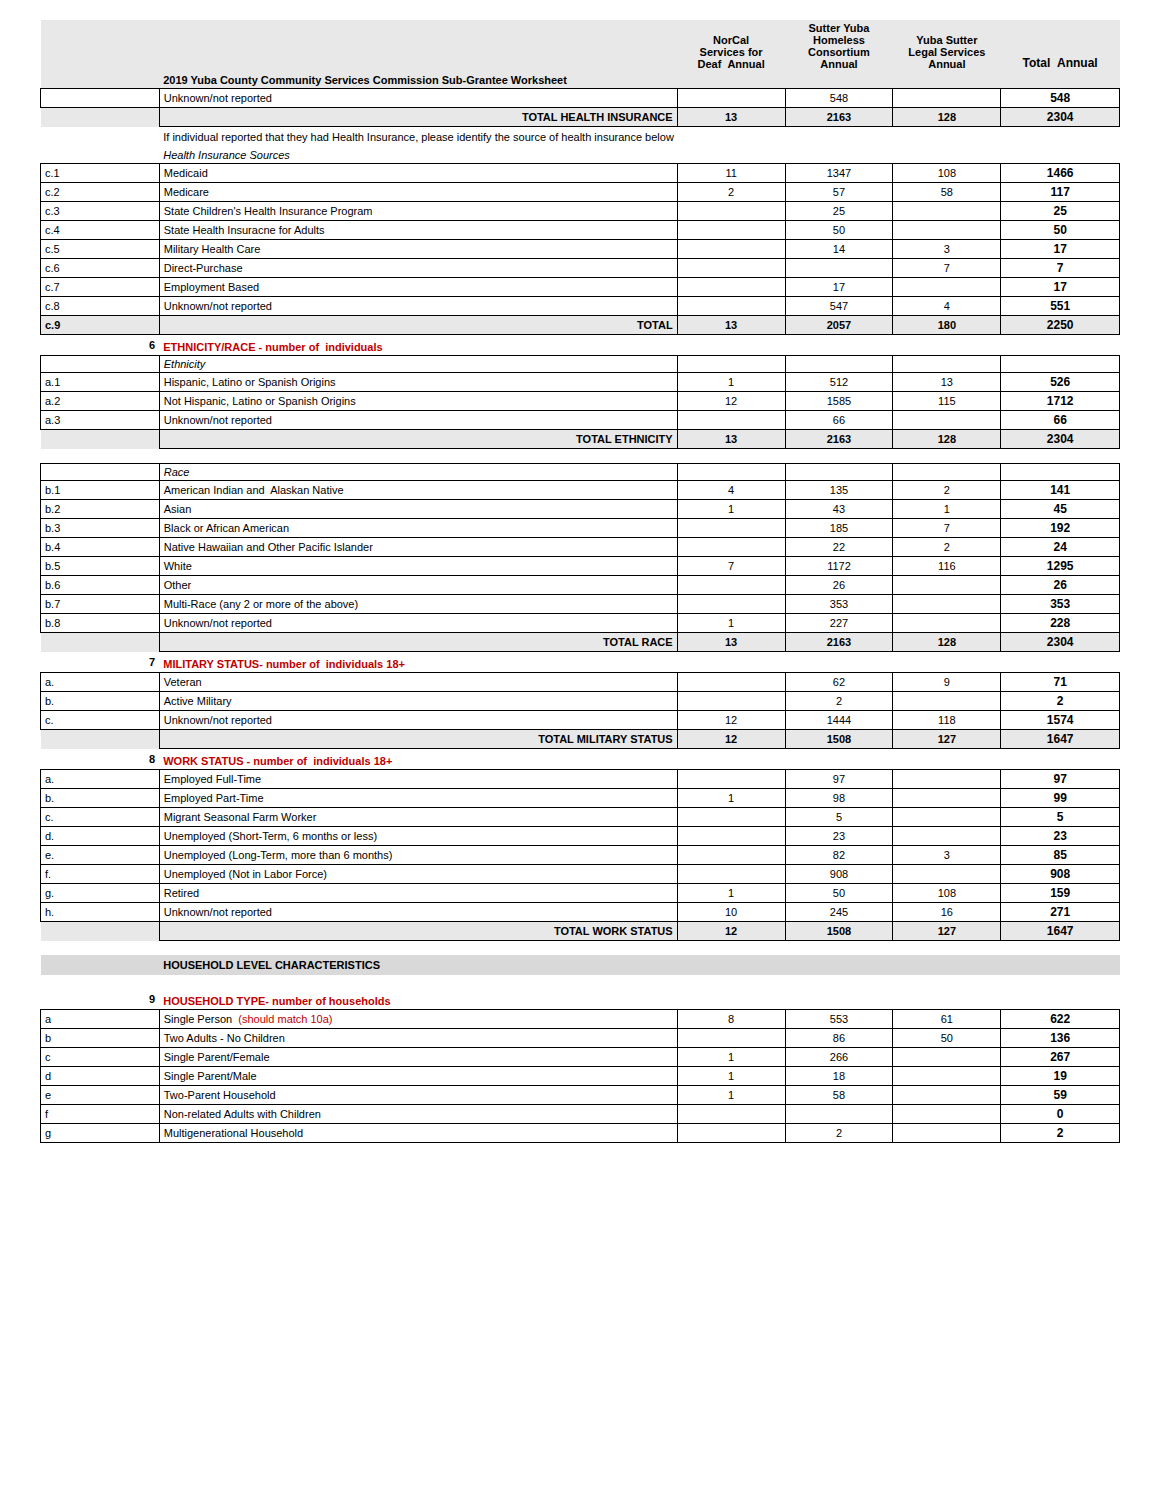| | | NorCal Services for Deaf Annual | Sutter Yuba Homeless Consortium Annual | Yuba Sutter Legal Services Annual | Total Annual |
| | 2019 Yuba County Community Services Commission Sub-Grantee Worksheet | | | | |
| | Unknown/not reported | | 548 | | 548 |
| | TOTAL HEALTH INSURANCE | 13 | 2163 | 128 | 2304 |
| | If individual reported that they had Health Insurance, please identify the source of health insurance below |
| | Health Insurance Sources |
| c.1 | Medicaid | 11 | 1347 | 108 | 1466 |
| c.2 | Medicare | 2 | 57 | 58 | 117 |
| c.3 | State Children's Health Insurance Program | | 25 | | 25 |
| c.4 | State Health Insuracne for Adults | | 50 | | 50 |
| c.5 | Military Health Care | | 14 | 3 | 17 |
| c.6 | Direct-Purchase | | | 7 | 7 |
| c.7 | Employment Based | | 17 | | 17 |
| c.8 | Unknown/not reported | | 547 | 4 | 551 |
| c.9 | TOTAL | 13 | 2057 | 180 | 2250 |
| 6 | ETHNICITY/RACE - number of individuals |
| | Ethnicity | | | | |
| a.1 | Hispanic, Latino or Spanish Origins | 1 | 512 | 13 | 526 |
| a.2 | Not Hispanic, Latino or Spanish Origins | 12 | 1585 | 115 | 1712 |
| a.3 | Unknown/not reported | | 66 | | 66 |
| | TOTAL ETHNICITY | 13 | 2163 | 128 | 2304 |
| | Race | | | | |
| b.1 | American Indian and Alaskan Native | 4 | 135 | 2 | 141 |
| b.2 | Asian | 1 | 43 | 1 | 45 |
| b.3 | Black or African American | | 185 | 7 | 192 |
| b.4 | Native Hawaiian and Other Pacific Islander | | 22 | 2 | 24 |
| b.5 | White | 7 | 1172 | 116 | 1295 |
| b.6 | Other | | 26 | | 26 |
| b.7 | Multi-Race (any 2 or more of the above) | | 353 | | 353 |
| b.8 | Unknown/not reported | 1 | 227 | | 228 |
| | TOTAL RACE | 13 | 2163 | 128 | 2304 |
| 7 | MILITARY STATUS- number of individuals 18+ |
| a. | Veteran | | 62 | 9 | 71 |
| b. | Active Military | | 2 | | 2 |
| c. | Unknown/not reported | 12 | 1444 | 118 | 1574 |
| | TOTAL MILITARY STATUS | 12 | 1508 | 127 | 1647 |
| 8 | WORK STATUS - number of individuals 18+ |
| a. | Employed Full-Time | | 97 | | 97 |
| b. | Employed Part-Time | 1 | 98 | | 99 |
| c. | Migrant Seasonal Farm Worker | | 5 | | 5 |
| d. | Unemployed (Short-Term, 6 months or less) | | 23 | | 23 |
| e. | Unemployed (Long-Term, more than 6 months) | | 82 | 3 | 85 |
| f. | Unemployed (Not in Labor Force) | | 908 | | 908 |
| g. | Retired | 1 | 50 | 108 | 159 |
| h. | Unknown/not reported | 10 | 245 | 16 | 271 |
| | TOTAL WORK STATUS | 12 | 1508 | 127 | 1647 |
| | HOUSEHOLD LEVEL CHARACTERISTICS |
| 9 | HOUSEHOLD TYPE- number of households |
| a | Single Person (should match 10a) | 8 | 553 | 61 | 622 |
| b | Two Adults - No Children | | 86 | 50 | 136 |
| c | Single Parent/Female | 1 | 266 | | 267 |
| d | Single Parent/Male | 1 | 18 | | 19 |
| e | Two-Parent Household | 1 | 58 | | 59 |
| f | Non-related Adults with Children | | | | 0 |
| g | Multigenerational Household | | 2 | | 2 |